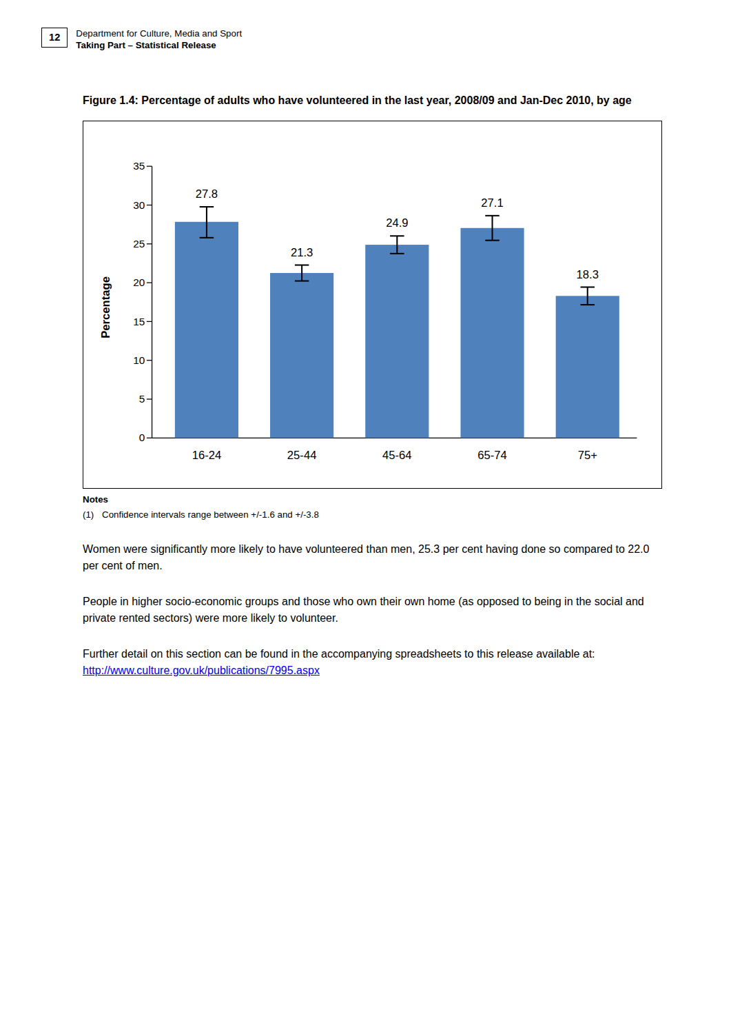12
Department for Culture, Media and Sport Taking Part – Statistical Release
Figure 1.4: Percentage of adults who have volunteered in the last year, 2008/09 and Jan-Dec 2010, by age
Percentage 35 30 25 20 15 10 5 0 27.8 21.3 24.9 27.1 18.3 16-24 25-44 45-64 65-74 75+
Notes
(1) Confidence intervals range between +/-1.6 and +/-3.8
Women were significantly more likely to have volunteered than men, 25.3 per cent having done so compared to 22.0 per cent of men.
People in higher socio-economic groups and those who own their own home (as opposed to being in the social and private rented sectors) were more likely to volunteer.
Further detail on this section can be found in the accompanying spreadsheets to this release available at: http://www.culture.gov.uk/publications/7995.aspx